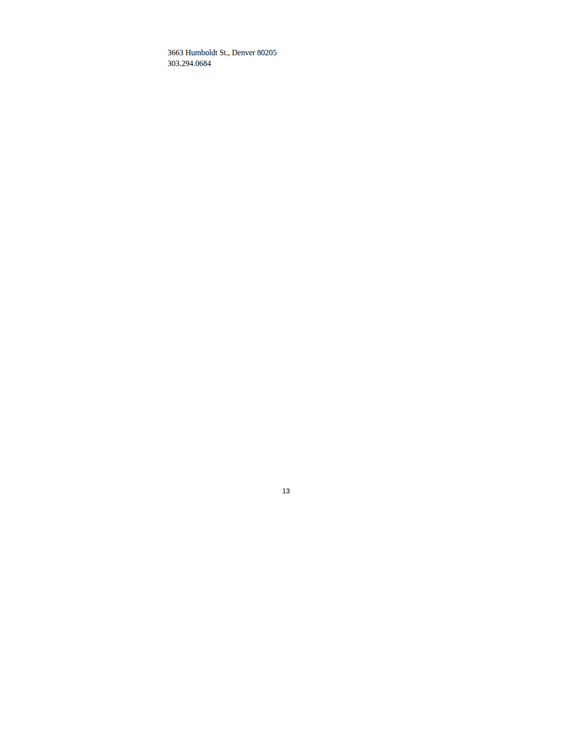3663 Humboldt St., Denver 80205 303.294.0684
13